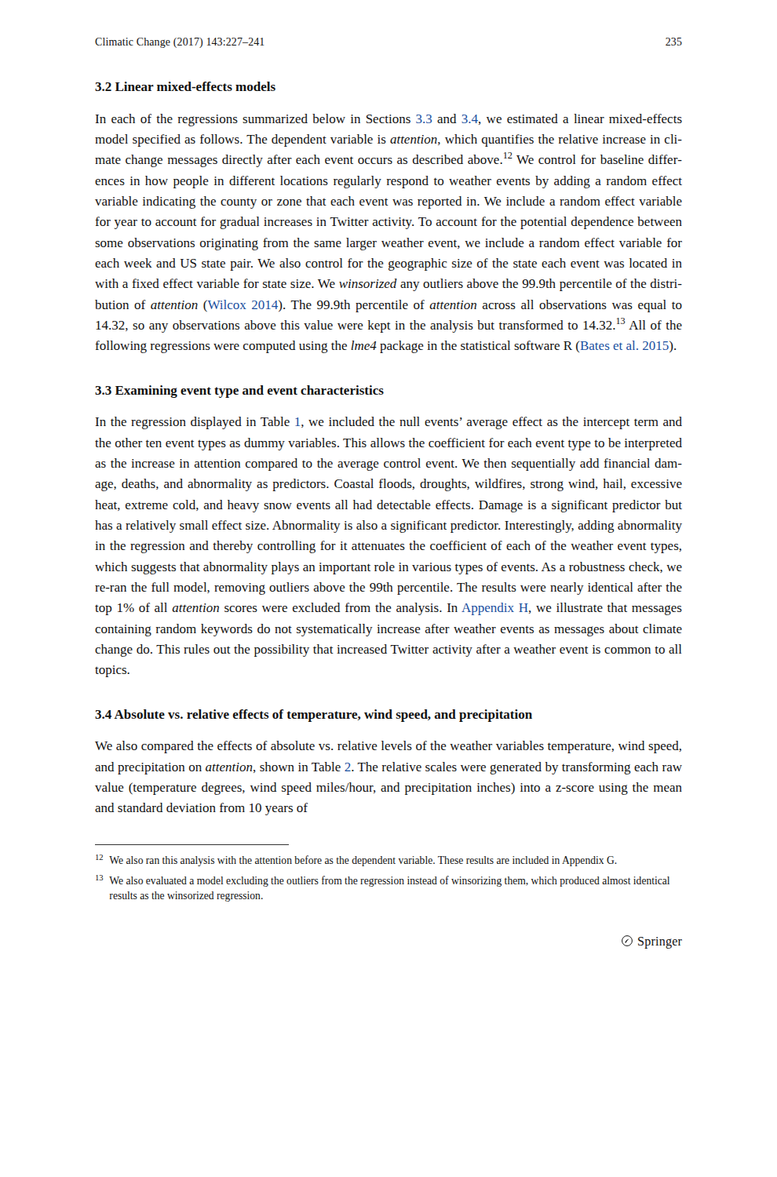Climatic Change (2017) 143:227–241 235
3.2 Linear mixed-effects models
In each of the regressions summarized below in Sections 3.3 and 3.4, we estimated a linear mixed-effects model specified as follows. The dependent variable is attention, which quantifies the relative increase in climate change messages directly after each event occurs as described above.12 We control for baseline differences in how people in different locations regularly respond to weather events by adding a random effect variable indicating the county or zone that each event was reported in. We include a random effect variable for year to account for gradual increases in Twitter activity. To account for the potential dependence between some observations originating from the same larger weather event, we include a random effect variable for each week and US state pair. We also control for the geographic size of the state each event was located in with a fixed effect variable for state size. We winsorized any outliers above the 99.9th percentile of the distribution of attention (Wilcox 2014). The 99.9th percentile of attention across all observations was equal to 14.32, so any observations above this value were kept in the analysis but transformed to 14.32.13 All of the following regressions were computed using the lme4 package in the statistical software R (Bates et al. 2015).
3.3 Examining event type and event characteristics
In the regression displayed in Table 1, we included the null events’ average effect as the intercept term and the other ten event types as dummy variables. This allows the coefficient for each event type to be interpreted as the increase in attention compared to the average control event. We then sequentially add financial damage, deaths, and abnormality as predictors. Coastal floods, droughts, wildfires, strong wind, hail, excessive heat, extreme cold, and heavy snow events all had detectable effects. Damage is a significant predictor but has a relatively small effect size. Abnormality is also a significant predictor. Interestingly, adding abnormality in the regression and thereby controlling for it attenuates the coefficient of each of the weather event types, which suggests that abnormality plays an important role in various types of events. As a robustness check, we re-ran the full model, removing outliers above the 99th percentile. The results were nearly identical after the top 1% of all attention scores were excluded from the analysis. In Appendix H, we illustrate that messages containing random keywords do not systematically increase after weather events as messages about climate change do. This rules out the possibility that increased Twitter activity after a weather event is common to all topics.
3.4 Absolute vs. relative effects of temperature, wind speed, and precipitation
We also compared the effects of absolute vs. relative levels of the weather variables temperature, wind speed, and precipitation on attention, shown in Table 2. The relative scales were generated by transforming each raw value (temperature degrees, wind speed miles/hour, and precipitation inches) into a z-score using the mean and standard deviation from 10 years of
12 We also ran this analysis with the attention before as the dependent variable. These results are included in Appendix G.
13 We also evaluated a model excluding the outliers from the regression instead of winsorizing them, which produced almost identical results as the winsorized regression.
Springer